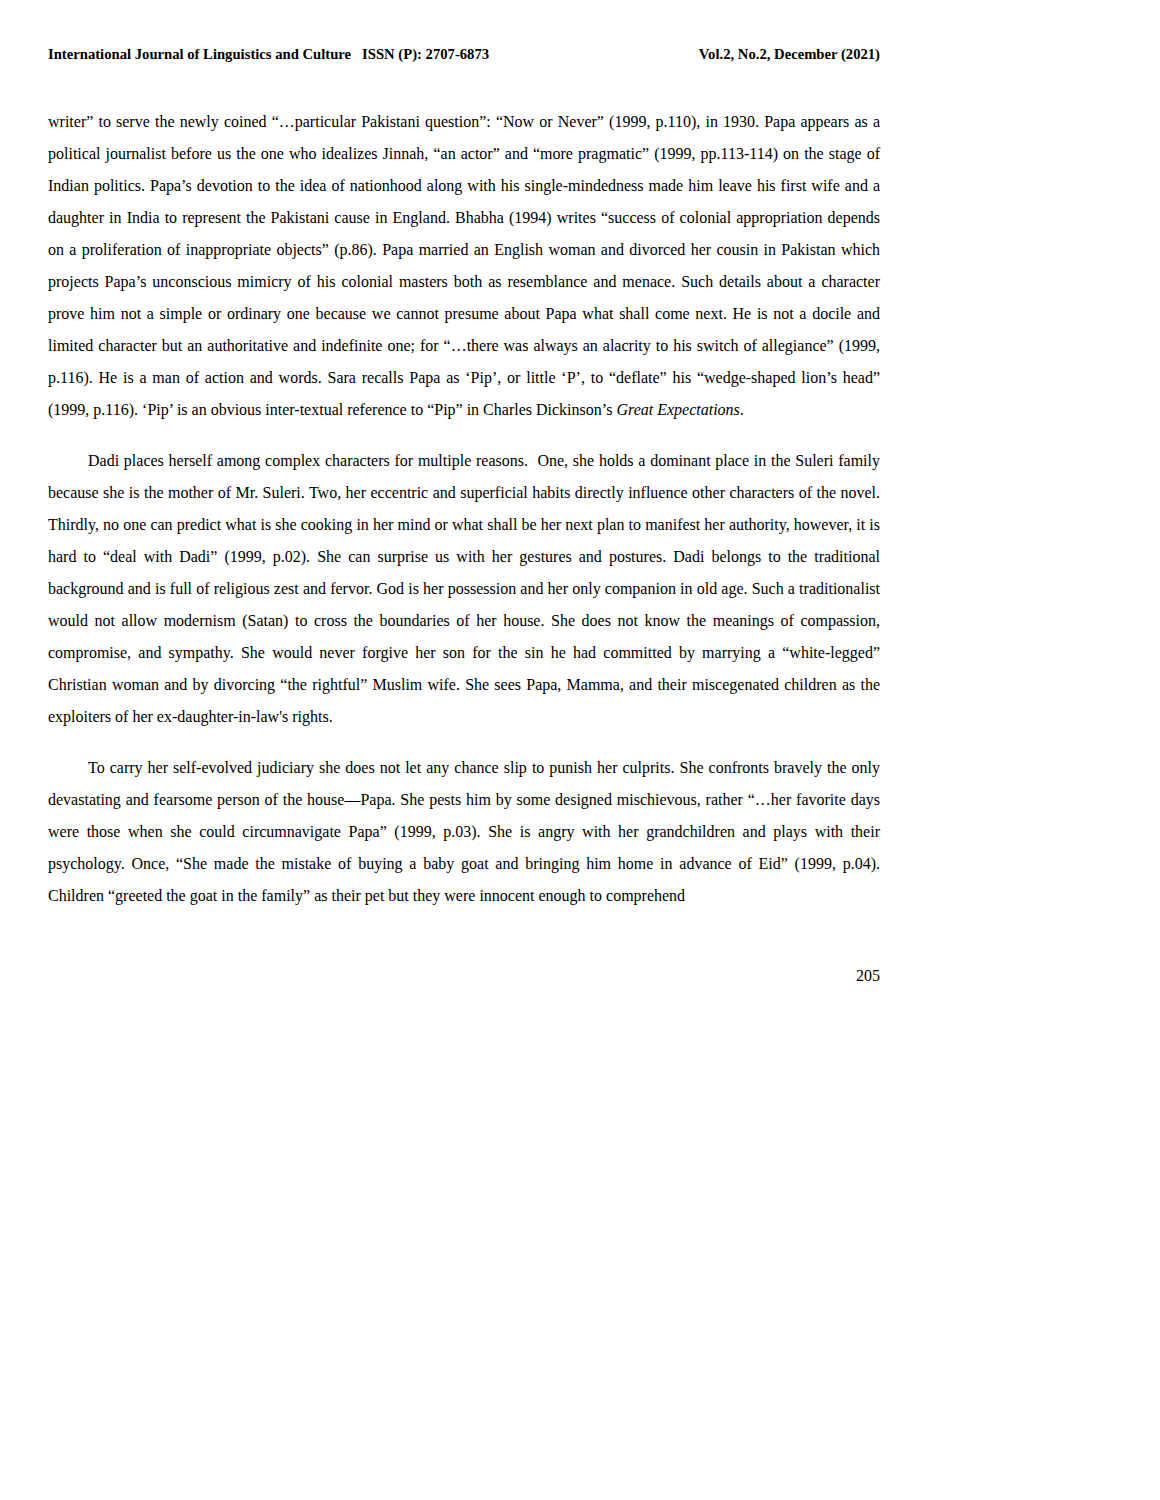International Journal of Linguistics and Culture ISSN (P): 2707-6873 Vol.2, No.2, December (2021)
writer” to serve the newly coined “…particular Pakistani question”: “Now or Never” (1999, p.110), in 1930. Papa appears as a political journalist before us the one who idealizes Jinnah, “an actor” and “more pragmatic” (1999, pp.113-114) on the stage of Indian politics. Papa’s devotion to the idea of nationhood along with his single-mindedness made him leave his first wife and a daughter in India to represent the Pakistani cause in England. Bhabha (1994) writes “success of colonial appropriation depends on a proliferation of inappropriate objects” (p.86). Papa married an English woman and divorced her cousin in Pakistan which projects Papa’s unconscious mimicry of his colonial masters both as resemblance and menace. Such details about a character prove him not a simple or ordinary one because we cannot presume about Papa what shall come next. He is not a docile and limited character but an authoritative and indefinite one; for “…there was always an alacrity to his switch of allegiance” (1999, p.116). He is a man of action and words. Sara recalls Papa as ‘Pip’, or little ‘P’, to “deflate” his “wedge-shaped lion’s head” (1999, p.116). ‘Pip’ is an obvious inter-textual reference to “Pip” in Charles Dickinson’s Great Expectations.
Dadi places herself among complex characters for multiple reasons. One, she holds a dominant place in the Suleri family because she is the mother of Mr. Suleri. Two, her eccentric and superficial habits directly influence other characters of the novel. Thirdly, no one can predict what is she cooking in her mind or what shall be her next plan to manifest her authority, however, it is hard to “deal with Dadi” (1999, p.02). She can surprise us with her gestures and postures. Dadi belongs to the traditional background and is full of religious zest and fervor. God is her possession and her only companion in old age. Such a traditionalist would not allow modernism (Satan) to cross the boundaries of her house. She does not know the meanings of compassion, compromise, and sympathy. She would never forgive her son for the sin he had committed by marrying a “white-legged” Christian woman and by divorcing “the rightful” Muslim wife. She sees Papa, Mamma, and their miscegenated children as the exploiters of her ex-daughter-in-law's rights.
To carry her self-evolved judiciary she does not let any chance slip to punish her culprits. She confronts bravely the only devastating and fearsome person of the house—Papa. She pests him by some designed mischievous, rather “…her favorite days were those when she could circumnavigate Papa” (1999, p.03). She is angry with her grandchildren and plays with their psychology. Once, “She made the mistake of buying a baby goat and bringing him home in advance of Eid” (1999, p.04). Children “greeted the goat in the family” as their pet but they were innocent enough to comprehend
205